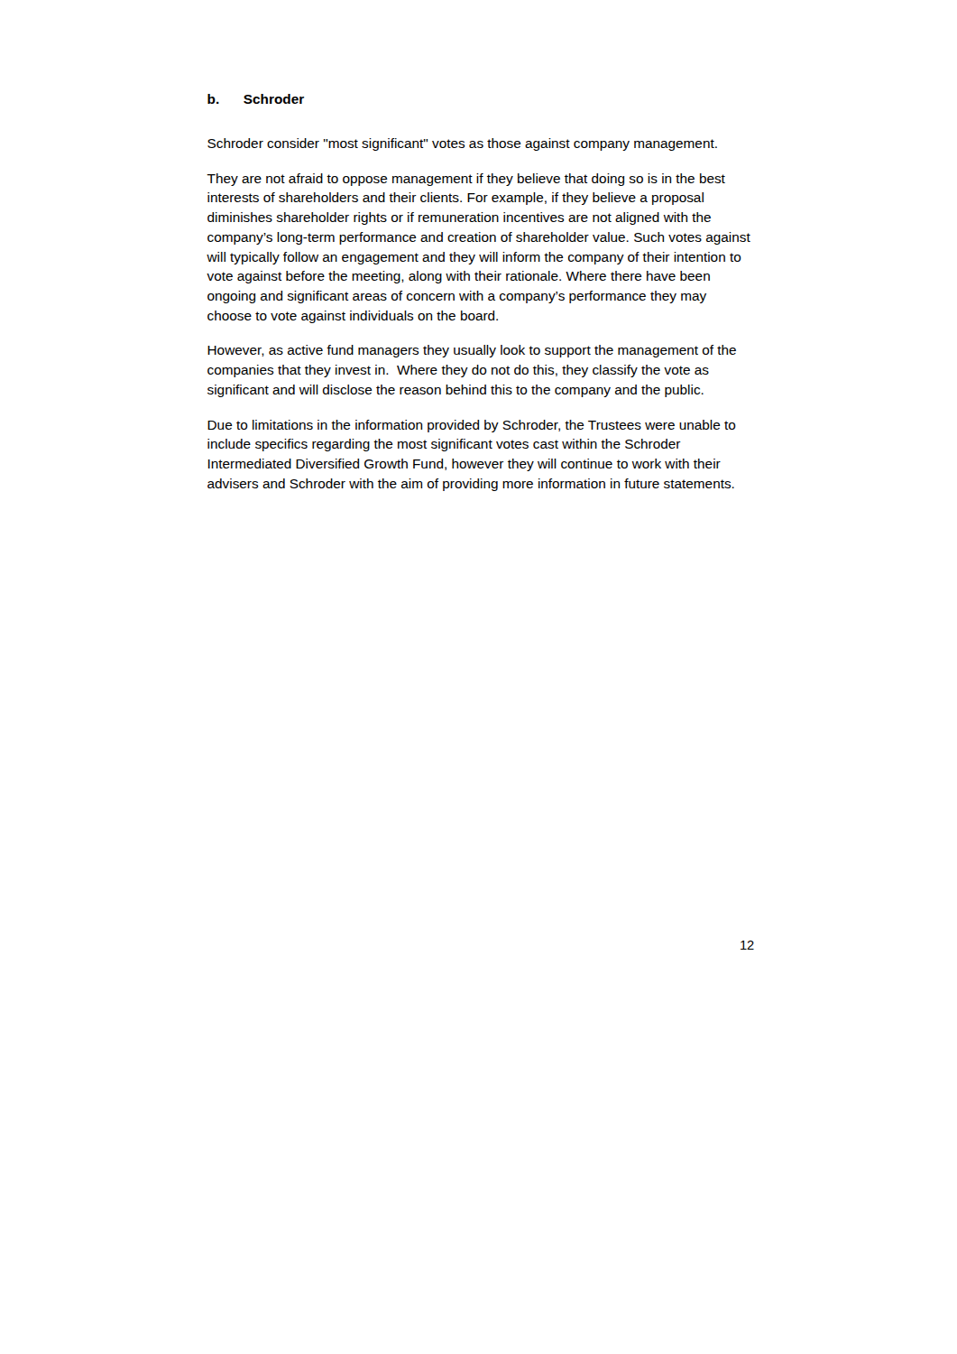b. Schroder
Schroder consider "most significant" votes as those against company management.
They are not afraid to oppose management if they believe that doing so is in the best interests of shareholders and their clients. For example, if they believe a proposal diminishes shareholder rights or if remuneration incentives are not aligned with the company’s long-term performance and creation of shareholder value. Such votes against will typically follow an engagement and they will inform the company of their intention to vote against before the meeting, along with their rationale. Where there have been ongoing and significant areas of concern with a company’s performance they may choose to vote against individuals on the board.
However, as active fund managers they usually look to support the management of the companies that they invest in. Where they do not do this, they classify the vote as significant and will disclose the reason behind this to the company and the public.
Due to limitations in the information provided by Schroder, the Trustees were unable to include specifics regarding the most significant votes cast within the Schroder Intermediated Diversified Growth Fund, however they will continue to work with their advisers and Schroder with the aim of providing more information in future statements.
12